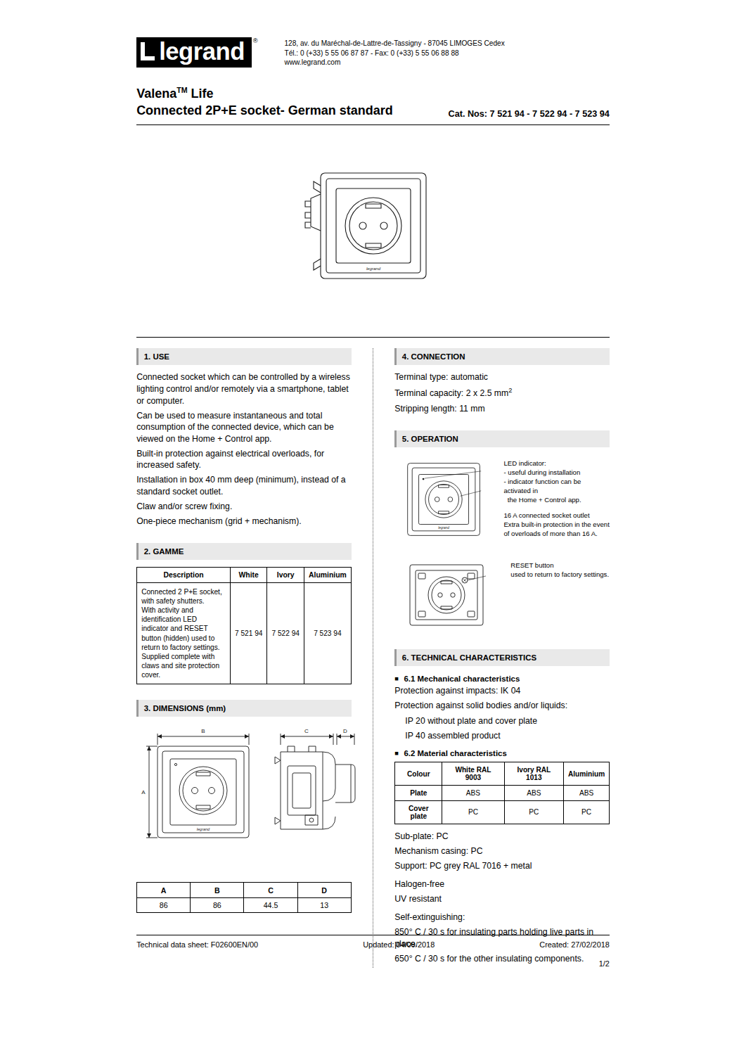legrand®
128, av. du Maréchal-de-Lattre-de-Tassigny - 87045 LIMOGES Cedex
Tél.: 0 (+33) 5 55 06 87 87 - Fax: 0 (+33) 5 55 06 88 88
www.legrand.com
ValenaTM Life
Connected 2P+E socket- German standard
Cat. Nos: 7 521 94 - 7 522 94 - 7 523 94
legrand
1. USE
Connected socket which can be controlled by a wireless lighting control and/or remotely via a smartphone, tablet or computer.
Can be used to measure instantaneous and total consumption of the connected device, which can be viewed on the Home + Control app.
Built-in protection against electrical overloads, for increased safety.
Installation in box 40 mm deep (minimum), instead of a standard socket outlet.
Claw and/or screw fixing.
One-piece mechanism (grid + mechanism).
2. GAMME
| Description | White | Ivory | Aluminium |
| --- | --- | --- | --- |
| Connected 2 P+E socket, with safety shutters. With activity and identification LED indicator and RESET button (hidden) used to return to factory settings. Supplied complete with claws and site protection cover. | 7 521 94 | 7 522 94 | 7 523 94 |
3. DIMENSIONS (mm)
B A legrand C D
| A | B | C | D |
| --- | --- | --- | --- |
| 86 | 86 | 44.5 | 13 |
4. CONNECTION
Terminal type: automatic
Terminal capacity: 2 x 2.5 mm2
Stripping length: 11 mm
5. OPERATION
legrand
LED indicator:
- useful during installation
- indicator function can be activated in
the Home + Control app.
16 A connected socket outlet
Extra built-in protection in the event
of overloads of more than 16 A.
RESET button
used to return to factory settings.
6. TECHNICAL CHARACTERISTICS
6.1 Mechanical characteristics
Protection against impacts: IK 04
Protection against solid bodies and/or liquids:
IP 20 without plate and cover plate
IP 40 assembled product
6.2 Material characteristics
| Colour | White RAL 9003 | Ivory RAL 1013 | Aluminium |
| --- | --- | --- | --- |
| Plate | ABS | ABS | ABS |
| Cover plate | PC | PC | PC |
Sub-plate: PC
Mechanism casing: PC
Support: PC grey RAL 7016 + metal
Halogen-free
UV resistant
Self-extinguishing:
850° C / 30 s for insulating parts holding live parts in place.
650° C / 30 s for the other insulating components.
Technical data sheet: F02600EN/00 Updated: 04/09/2018 Created: 27/02/2018
1/2